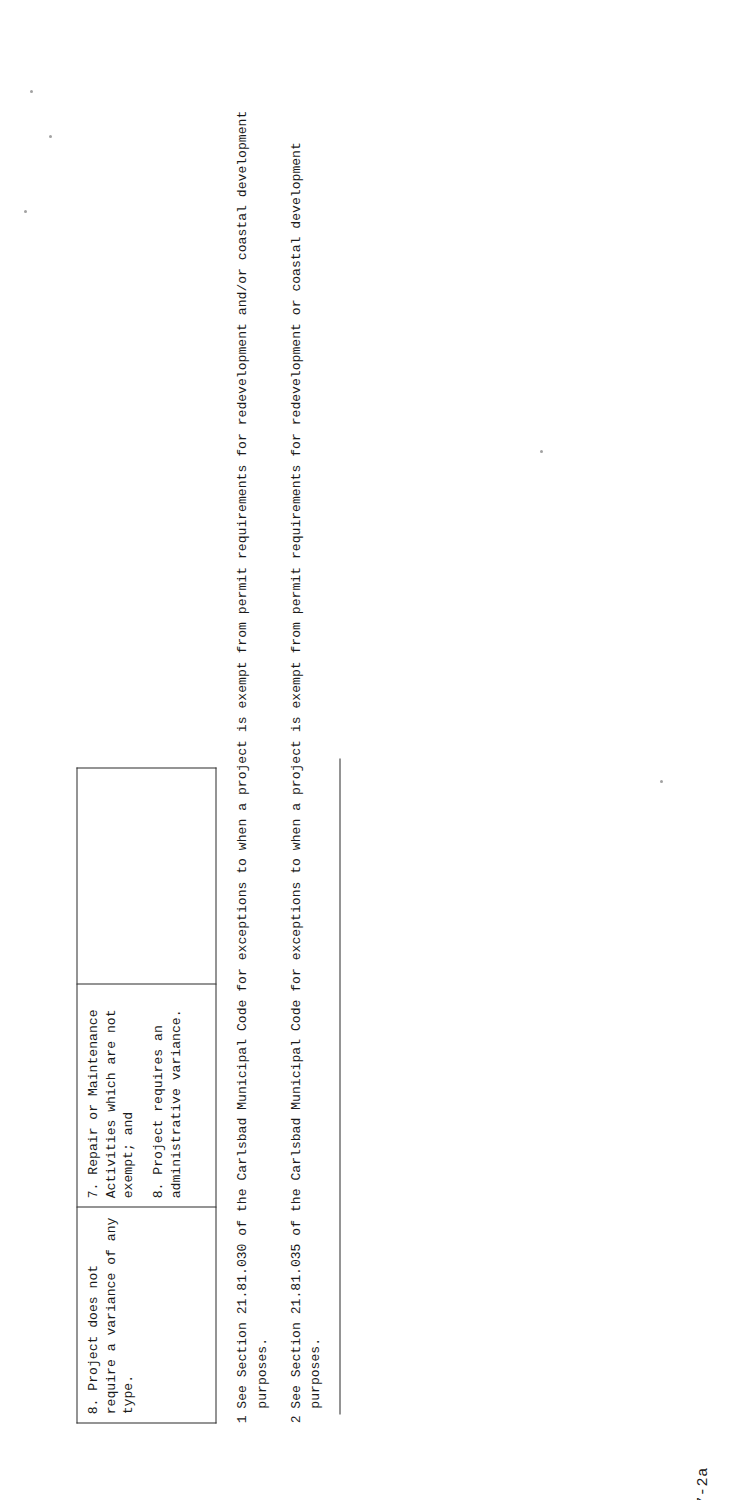| 8. Project does not require a variance of any type. | 7. Repair or Maintenance Activities which are not exempt; and 8. Project requires an administrative variance. | |
1 See Section 21.81.030 of the Carlsbad Municipal Code for exceptions to when a project is exempt from permit requirements for redevelopment and/or coastal development purposes.
2 See Section 21.81.035 of the Carlsbad Municipal Code for exceptions to when a project is exempt from permit requirements for redevelopment or coastal development purposes.
CC MODS. PAGE 7-2a